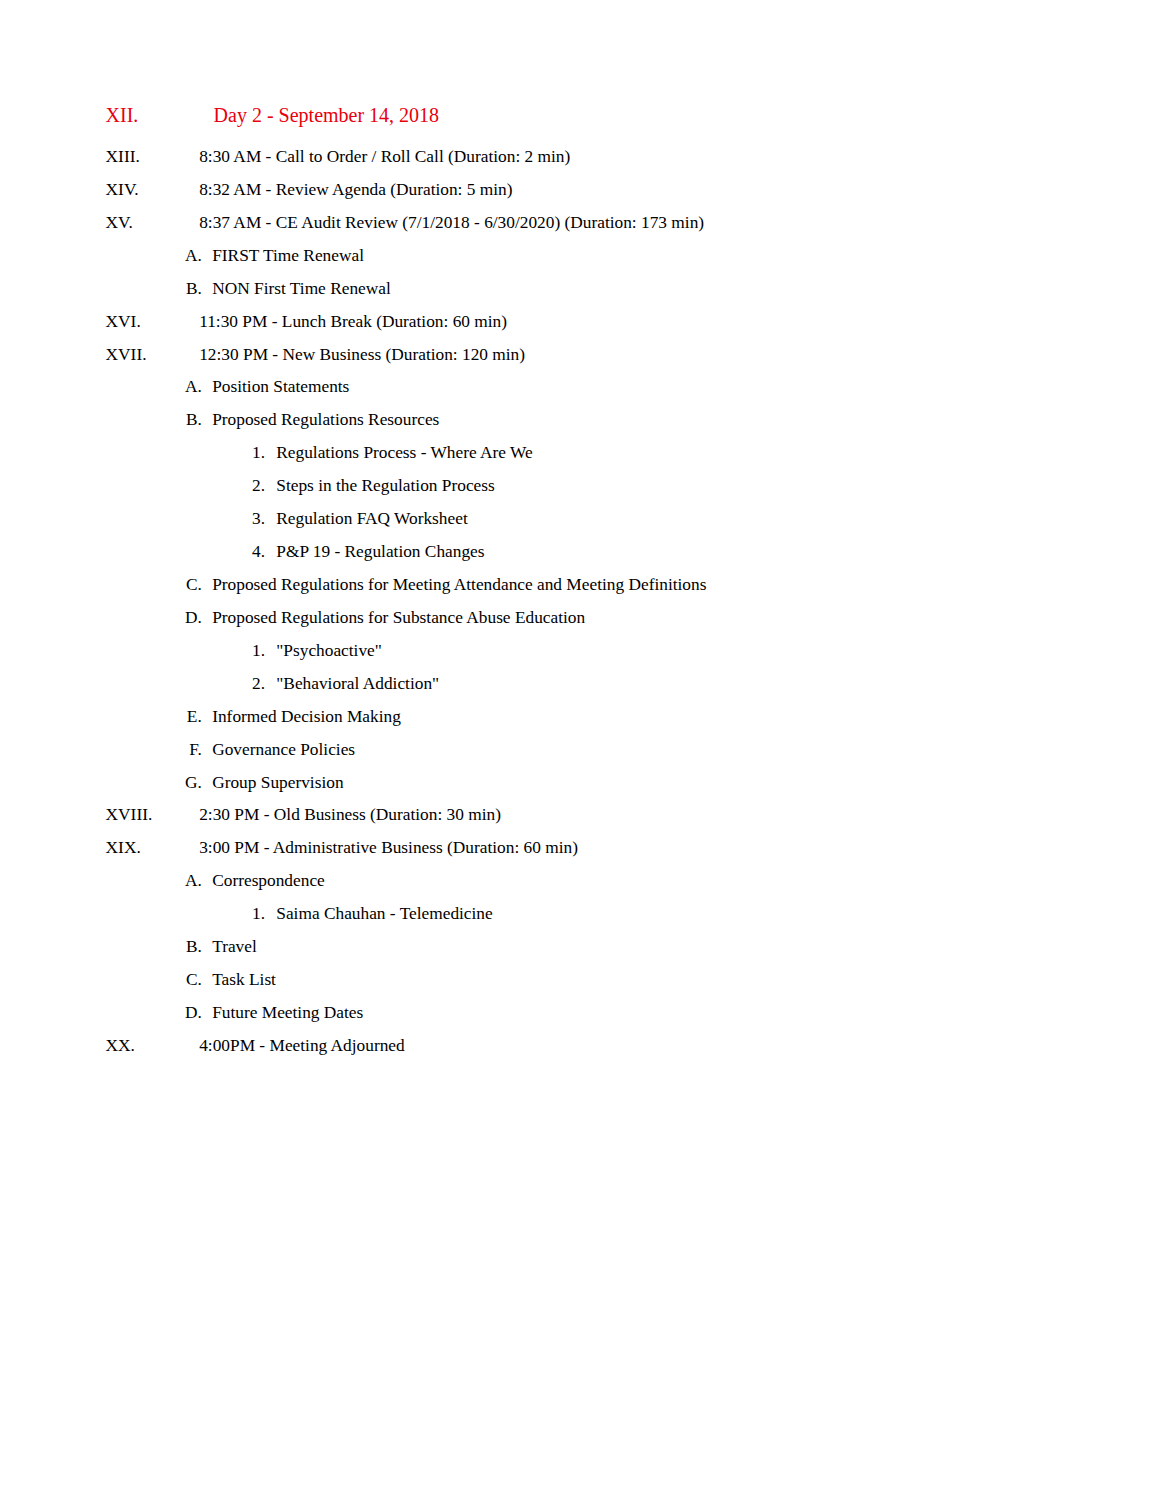XII. Day 2 - September 14, 2018
XIII. 8:30 AM - Call to Order / Roll Call (Duration: 2 min)
XIV. 8:32 AM - Review Agenda (Duration: 5 min)
XV. 8:37 AM - CE Audit Review (7/1/2018 - 6/30/2020) (Duration: 173 min)
FIRST Time Renewal
NON First Time Renewal
XVI. 11:30 PM - Lunch Break (Duration: 60 min)
XVII. 12:30 PM - New Business (Duration: 120 min)
Position Statements
Proposed Regulations Resources
Regulations Process - Where Are We
Steps in the Regulation Process
Regulation FAQ Worksheet
P&P 19 - Regulation Changes
Proposed Regulations for Meeting Attendance and Meeting Definitions
Proposed Regulations for Substance Abuse Education
"Psychoactive"
"Behavioral Addiction"
Informed Decision Making
Governance Policies
Group Supervision
XVIII. 2:30 PM - Old Business (Duration: 30 min)
XIX. 3:00 PM - Administrative Business (Duration: 60 min)
Correspondence
Saima Chauhan - Telemedicine
Travel
Task List
Future Meeting Dates
XX. 4:00PM - Meeting Adjourned